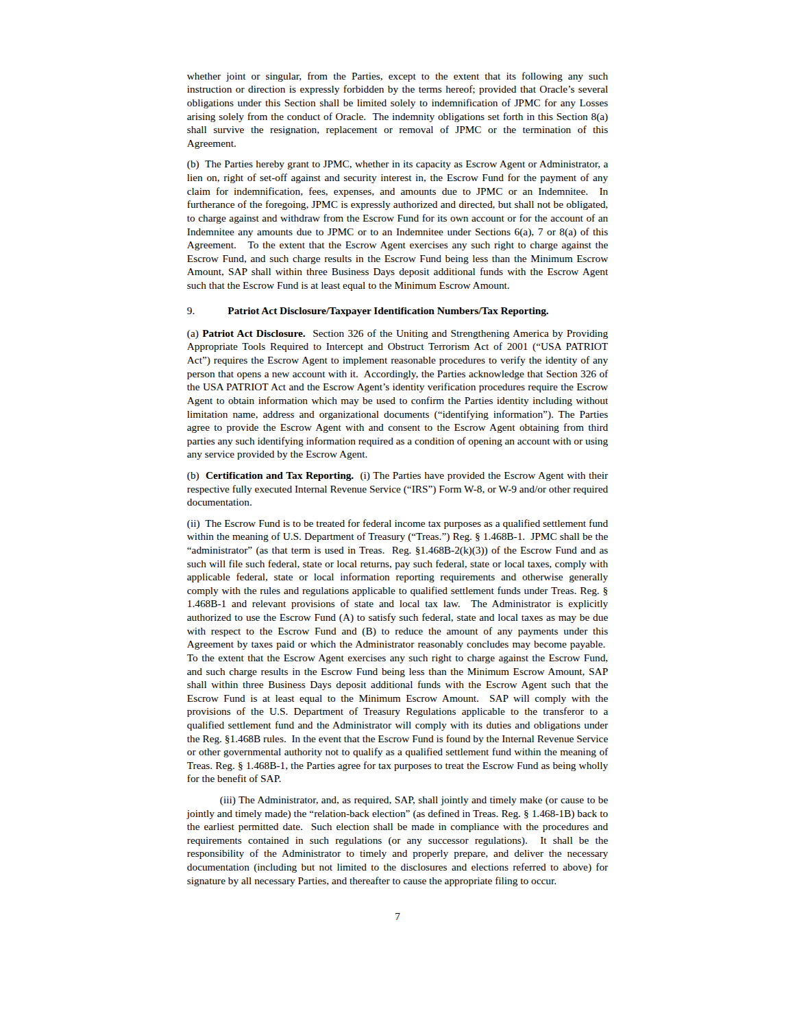whether joint or singular, from the Parties, except to the extent that its following any such instruction or direction is expressly forbidden by the terms hereof; provided that Oracle’s several obligations under this Section shall be limited solely to indemnification of JPMC for any Losses arising solely from the conduct of Oracle. The indemnity obligations set forth in this Section 8(a) shall survive the resignation, replacement or removal of JPMC or the termination of this Agreement.
(b) The Parties hereby grant to JPMC, whether in its capacity as Escrow Agent or Administrator, a lien on, right of set-off against and security interest in, the Escrow Fund for the payment of any claim for indemnification, fees, expenses, and amounts due to JPMC or an Indemnitee. In furtherance of the foregoing, JPMC is expressly authorized and directed, but shall not be obligated, to charge against and withdraw from the Escrow Fund for its own account or for the account of an Indemnitee any amounts due to JPMC or to an Indemnitee under Sections 6(a), 7 or 8(a) of this Agreement. To the extent that the Escrow Agent exercises any such right to charge against the Escrow Fund, and such charge results in the Escrow Fund being less than the Minimum Escrow Amount, SAP shall within three Business Days deposit additional funds with the Escrow Agent such that the Escrow Fund is at least equal to the Minimum Escrow Amount.
9. Patriot Act Disclosure/Taxpayer Identification Numbers/Tax Reporting.
(a) Patriot Act Disclosure. Section 326 of the Uniting and Strengthening America by Providing Appropriate Tools Required to Intercept and Obstruct Terrorism Act of 2001 (“USA PATRIOT Act”) requires the Escrow Agent to implement reasonable procedures to verify the identity of any person that opens a new account with it. Accordingly, the Parties acknowledge that Section 326 of the USA PATRIOT Act and the Escrow Agent’s identity verification procedures require the Escrow Agent to obtain information which may be used to confirm the Parties identity including without limitation name, address and organizational documents (“identifying information”). The Parties agree to provide the Escrow Agent with and consent to the Escrow Agent obtaining from third parties any such identifying information required as a condition of opening an account with or using any service provided by the Escrow Agent.
(b) Certification and Tax Reporting. (i) The Parties have provided the Escrow Agent with their respective fully executed Internal Revenue Service (“IRS”) Form W-8, or W-9 and/or other required documentation.
(ii) The Escrow Fund is to be treated for federal income tax purposes as a qualified settlement fund within the meaning of U.S. Department of Treasury (“Treas.”) Reg. § 1.468B-1. JPMC shall be the “administrator” (as that term is used in Treas. Reg. §1.468B-2(k)(3)) of the Escrow Fund and as such will file such federal, state or local returns, pay such federal, state or local taxes, comply with applicable federal, state or local information reporting requirements and otherwise generally comply with the rules and regulations applicable to qualified settlement funds under Treas. Reg. § 1.468B-1 and relevant provisions of state and local tax law. The Administrator is explicitly authorized to use the Escrow Fund (A) to satisfy such federal, state and local taxes as may be due with respect to the Escrow Fund and (B) to reduce the amount of any payments under this Agreement by taxes paid or which the Administrator reasonably concludes may become payable. To the extent that the Escrow Agent exercises any such right to charge against the Escrow Fund, and such charge results in the Escrow Fund being less than the Minimum Escrow Amount, SAP shall within three Business Days deposit additional funds with the Escrow Agent such that the Escrow Fund is at least equal to the Minimum Escrow Amount. SAP will comply with the provisions of the U.S. Department of Treasury Regulations applicable to the transferor to a qualified settlement fund and the Administrator will comply with its duties and obligations under the Reg. §1.468B rules. In the event that the Escrow Fund is found by the Internal Revenue Service or other governmental authority not to qualify as a qualified settlement fund within the meaning of Treas. Reg. § 1.468B-1, the Parties agree for tax purposes to treat the Escrow Fund as being wholly for the benefit of SAP.
(iii) The Administrator, and, as required, SAP, shall jointly and timely make (or cause to be jointly and timely made) the “relation-back election” (as defined in Treas. Reg. § 1.468-1B) back to the earliest permitted date. Such election shall be made in compliance with the procedures and requirements contained in such regulations (or any successor regulations). It shall be the responsibility of the Administrator to timely and properly prepare, and deliver the necessary documentation (including but not limited to the disclosures and elections referred to above) for signature by all necessary Parties, and thereafter to cause the appropriate filing to occur.
7